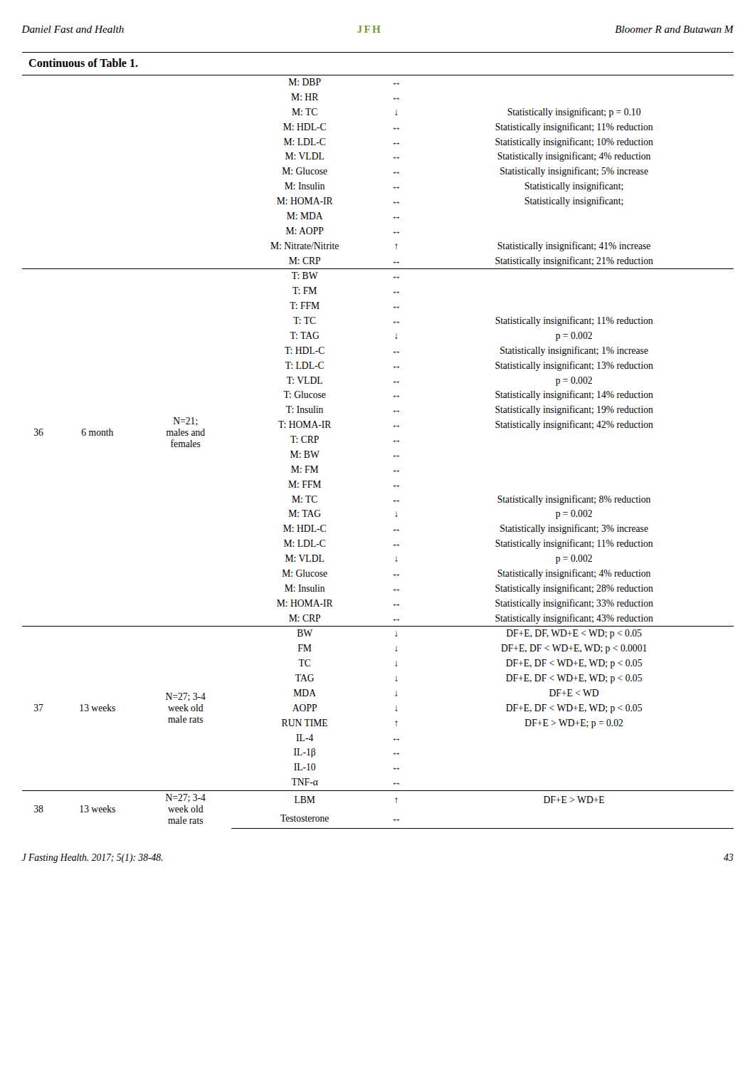Daniel Fast and Health
JFH
Bloomer R and Butawan M
Continuous of Table 1.
| | | | M: DBP | ↔ | |
| | | | M: HR | ↔ | |
| | | | M: TC | ↓ | Statistically insignificant; p = 0.10 |
| | | | M: HDL-C | ↔ | Statistically insignificant; 11% reduction |
| | | | M: LDL-C | ↔ | Statistically insignificant; 10% reduction |
| | | | M: VLDL | ↔ | Statistically insignificant; 4% reduction |
| | | | M: Glucose | ↔ | Statistically insignificant; 5% increase |
| | | | M: Insulin | ↔ | Statistically insignificant; |
| | | | M: HOMA-IR | ↔ | Statistically insignificant; |
| | | | M: MDA | ↔ | |
| | | | M: AOPP | ↔ | |
| | | | M: Nitrate/Nitrite | ↑ | Statistically insignificant; 41% increase |
| | | | M: CRP | ↔ | Statistically insignificant; 21% reduction |
| 36 | 6 month | N=21; males and females | T: BW | ↔ | |
| T: FM | ↔ | |
| T: FFM | ↔ | |
| T: TC | ↔ | Statistically insignificant; 11% reduction |
| T: TAG | ↓ | p = 0.002 |
| T: HDL-C | ↔ | Statistically insignificant; 1% increase |
| T: LDL-C | ↔ | Statistically insignificant; 13% reduction |
| T: VLDL | ↔ | p = 0.002 |
| T: Glucose | ↔ | Statistically insignificant; 14% reduction |
| T: Insulin | ↔ | Statistically insignificant; 19% reduction |
| T: HOMA-IR | ↔ | Statistically insignificant; 42% reduction |
| T: CRP | ↔ | |
| M: BW | ↔ | |
| M: FM | ↔ | |
| M: FFM | ↔ | |
| M: TC | ↔ | Statistically insignificant; 8% reduction |
| M: TAG | ↓ | p = 0.002 |
| M: HDL-C | ↔ | Statistically insignificant; 3% increase |
| M: LDL-C | ↔ | Statistically insignificant; 11% reduction |
| M: VLDL | ↓ | p = 0.002 |
| M: Glucose | ↔ | Statistically insignificant; 4% reduction |
| M: Insulin | ↔ | Statistically insignificant; 28% reduction |
| | | | M: HOMA-IR | ↔ | Statistically insignificant; 33% reduction |
| | | | M: CRP | ↔ | Statistically insignificant; 43% reduction |
| 37 | 13 weeks | N=27; 3-4 week old male rats | BW | ↓ | DF+E, DF, WD+E < WD; p < 0.05 |
| FM | ↓ | DF+E, DF < WD+E, WD; p < 0.0001 |
| TC | ↓ | DF+E, DF < WD+E, WD; p < 0.05 |
| TAG | ↓ | DF+E, DF < WD+E, WD; p < 0.05 |
| MDA | ↓ | DF+E < WD |
| AOPP | ↓ | DF+E, DF < WD+E, WD; p < 0.05 |
| RUN TIME | ↑ | DF+E > WD+E; p = 0.02 |
| IL-4 | ↔ | |
| IL-1β | ↔ | |
| IL-10 | ↔ | |
| TNF-α | ↔ | |
| 38 | 13 weeks | N=27; 3-4 week old male rats | LBM | ↑ | DF+E > WD+E |
| Testosterone | ↔ | |
J Fasting Health. 2017; 5(1): 38-48.
43